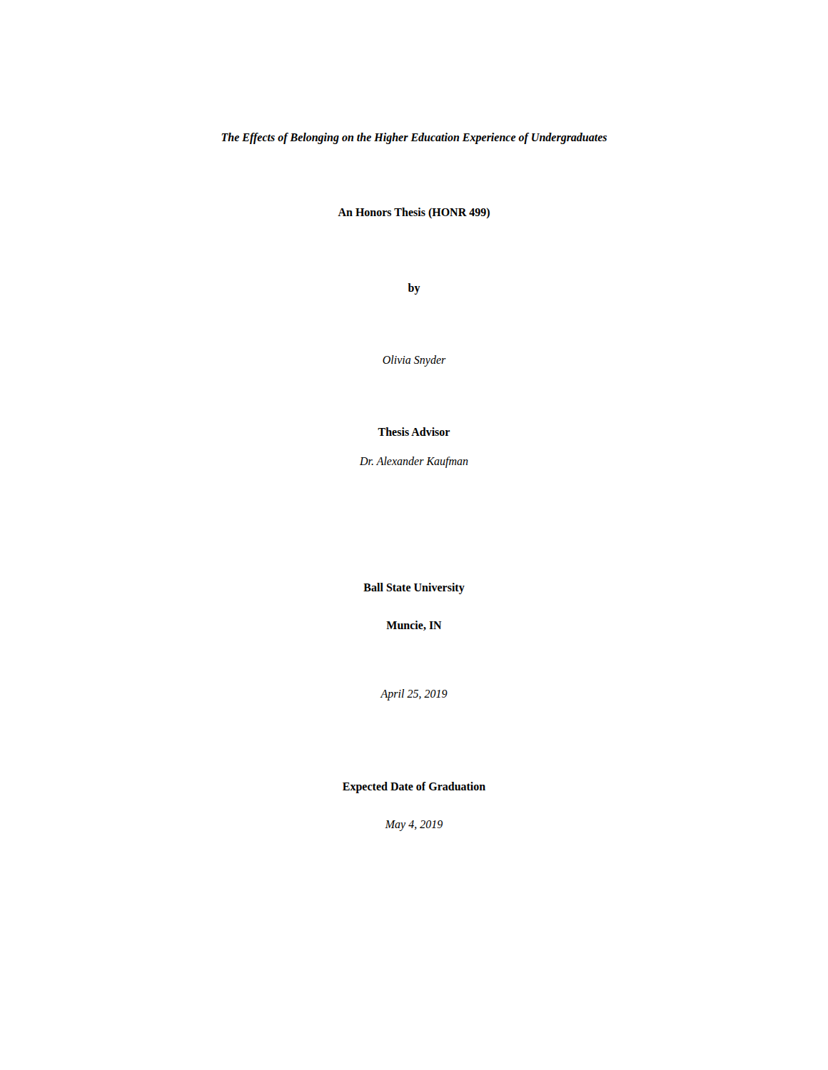The Effects of Belonging on the Higher Education Experience of Undergraduates
An Honors Thesis (HONR 499)
by
Olivia Snyder
Thesis Advisor
Dr. Alexander Kaufman
Ball State University
Muncie, IN
April 25, 2019
Expected Date of Graduation
May 4, 2019